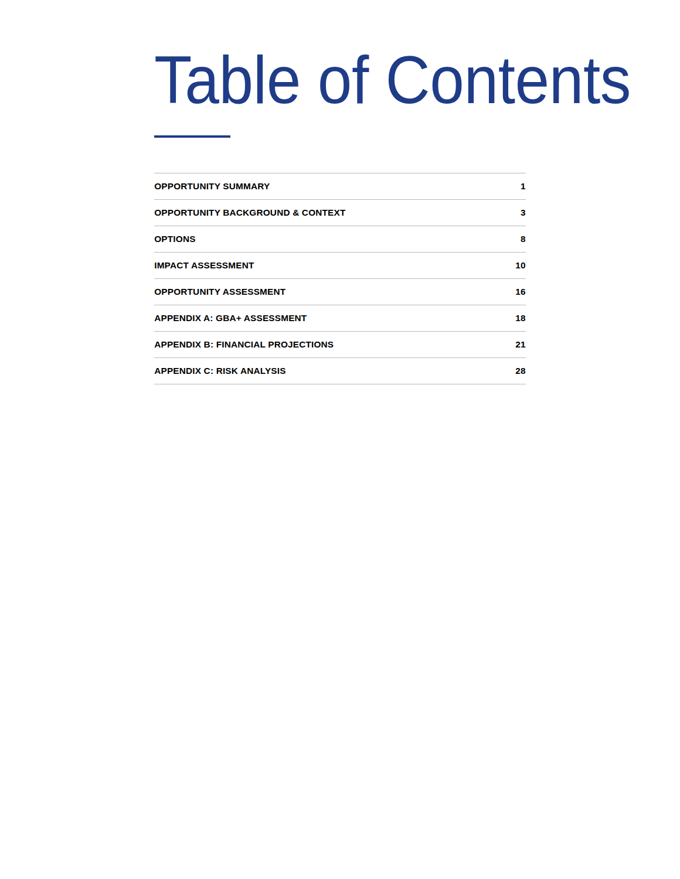Table of Contents
| OPPORTUNITY SUMMARY | 1 |
| OPPORTUNITY BACKGROUND & CONTEXT | 3 |
| OPTIONS | 8 |
| IMPACT ASSESSMENT | 10 |
| OPPORTUNITY ASSESSMENT | 16 |
| APPENDIX A: GBA+ ASSESSMENT | 18 |
| APPENDIX B: FINANCIAL PROJECTIONS | 21 |
| APPENDIX C: RISK ANALYSIS | 28 |